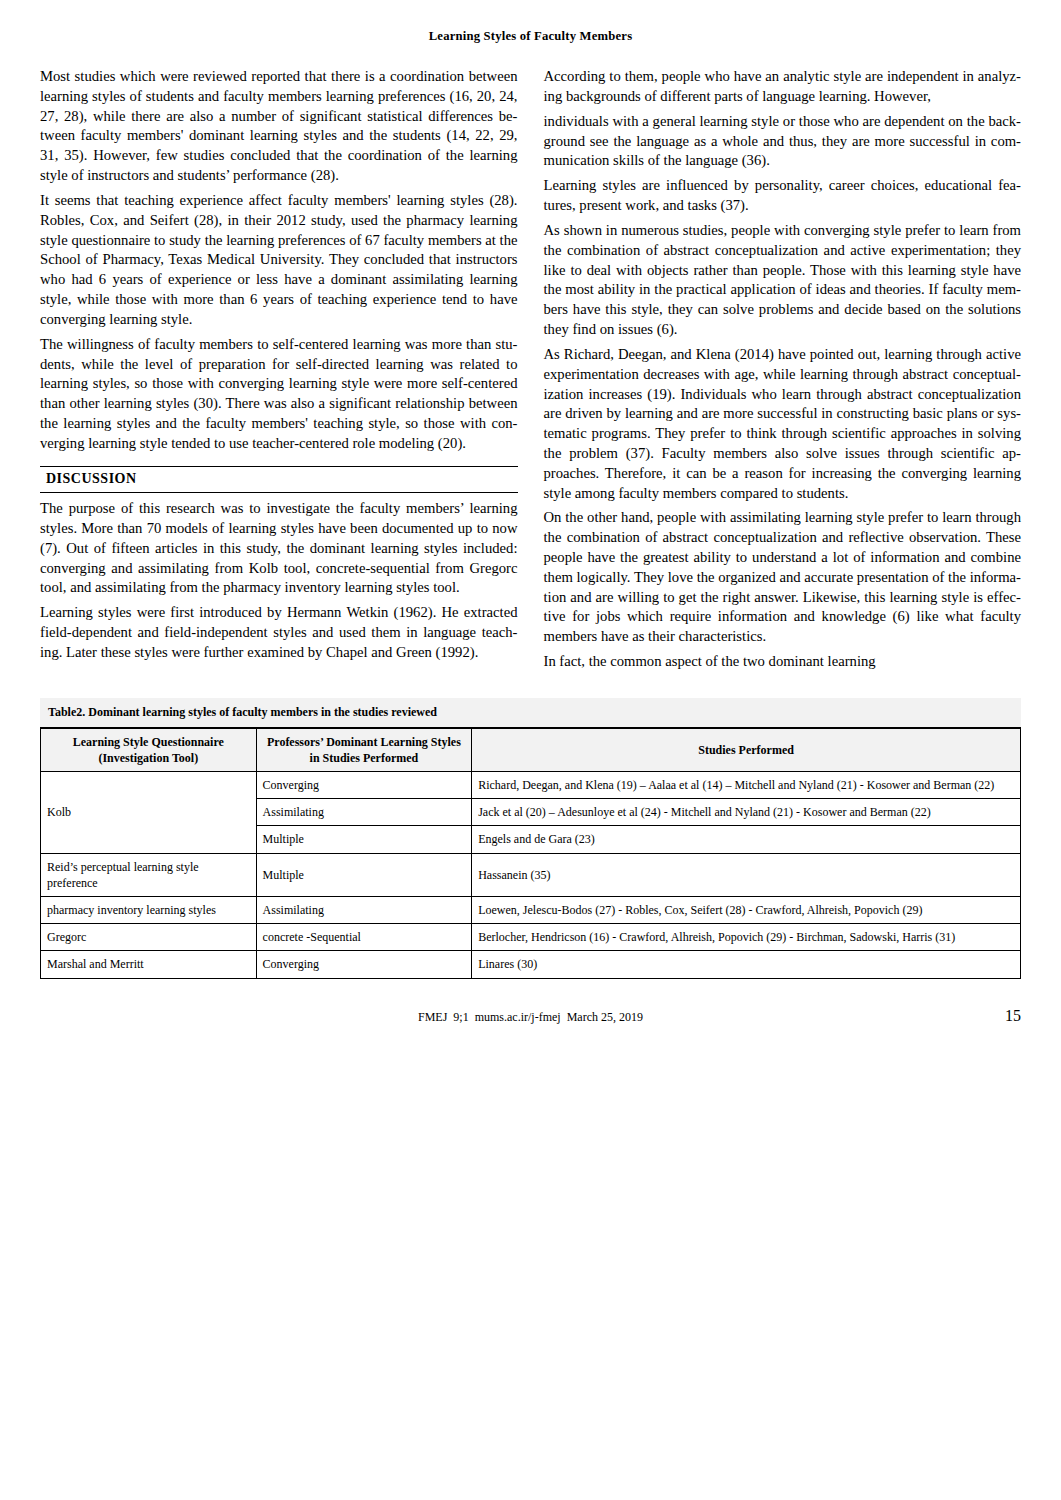Learning Styles of Faculty Members
Most studies which were reviewed reported that there is a coordination between learning styles of students and faculty members learning preferences (16, 20, 24, 27, 28), while there are also a number of significant statistical differences between faculty members' dominant learning styles and the students (14, 22, 29, 31, 35). However, few studies concluded that the coordination of the learning style of instructors and students’ performance (28).
It seems that teaching experience affect faculty members' learning styles (28). Robles, Cox, and Seifert (28), in their 2012 study, used the pharmacy learning style questionnaire to study the learning preferences of 67 faculty members at the School of Pharmacy, Texas Medical University. They concluded that instructors who had 6 years of experience or less have a dominant assimilating learning style, while those with more than 6 years of teaching experience tend to have converging learning style.
The willingness of faculty members to self-centered learning was more than students, while the level of preparation for self-directed learning was related to learning styles, so those with converging learning style were more self-centered than other learning styles (30). There was also a significant relationship between the learning styles and the faculty members' teaching style, so those with converging learning style tended to use teacher-centered role modeling (20).
DISCUSSION
The purpose of this research was to investigate the faculty members’ learning styles. More than 70 models of learning styles have been documented up to now (7). Out of fifteen articles in this study, the dominant learning styles included: converging and assimilating from Kolb tool, concrete-sequential from Gregorc tool, and assimilating from the pharmacy inventory learning styles tool.
Learning styles were first introduced by Hermann Wetkin (1962). He extracted field-dependent and field-independent styles and used them in language teaching. Later these styles were further examined by Chapel and Green (1992).
According to them, people who have an analytic style are independent in analyzing backgrounds of different parts of language learning. However,
individuals with a general learning style or those who are dependent on the background see the language as a whole and thus, they are more successful in communication skills of the language (36).
Learning styles are influenced by personality, career choices, educational features, present work, and tasks (37).
As shown in numerous studies, people with converging style prefer to learn from the combination of abstract conceptualization and active experimentation; they like to deal with objects rather than people. Those with this learning style have the most ability in the practical application of ideas and theories. If faculty members have this style, they can solve problems and decide based on the solutions they find on issues (6).
As Richard, Deegan, and Klena (2014) have pointed out, learning through active experimentation decreases with age, while learning through abstract conceptualization increases (19). Individuals who learn through abstract conceptualization are driven by learning and are more successful in constructing basic plans or systematic programs. They prefer to think through scientific approaches in solving the problem (37). Faculty members also solve issues through scientific approaches. Therefore, it can be a reason for increasing the converging learning style among faculty members compared to students.
On the other hand, people with assimilating learning style prefer to learn through the combination of abstract conceptualization and reflective observation. These people have the greatest ability to understand a lot of information and combine them logically. They love the organized and accurate presentation of the information and are willing to get the right answer. Likewise, this learning style is effective for jobs which require information and knowledge (6) like what faculty members have as their characteristics.
In fact, the common aspect of the two dominant learning
Table2. Dominant learning styles of faculty members in the studies reviewed
| Learning Style Questionnaire (Investigation Tool) | Professors’ Dominant Learning Styles in Studies Performed | Studies Performed |
| --- | --- | --- |
| Kolb | Converging | Richard, Deegan, and Klena (19) – Aalaa et al (14) – Mitchell and Nyland (21) - Kosower and Berman (22) |
| Assimilating | Jack et al (20) – Adesunloye et al (24) - Mitchell and Nyland (21) - Kosower and Berman (22) |
| Multiple | Engels and de Gara (23) |
| Reid’s perceptual learning style preference | Multiple | Hassanein (35) |
| pharmacy inventory learning styles | Assimilating | Loewen, Jelescu-Bodos (27) - Robles, Cox, Seifert (28) - Crawford, Alhreish, Popovich (29) |
| Gregorc | concrete -Sequential | Berlocher, Hendricson (16) - Crawford, Alhreish, Popovich (29) - Birchman, Sadowski, Harris (31) |
| Marshal and Merritt | Converging | Linares (30) |
FMEJ 9;1 mums.ac.ir/j-fmej March 25, 2019
15